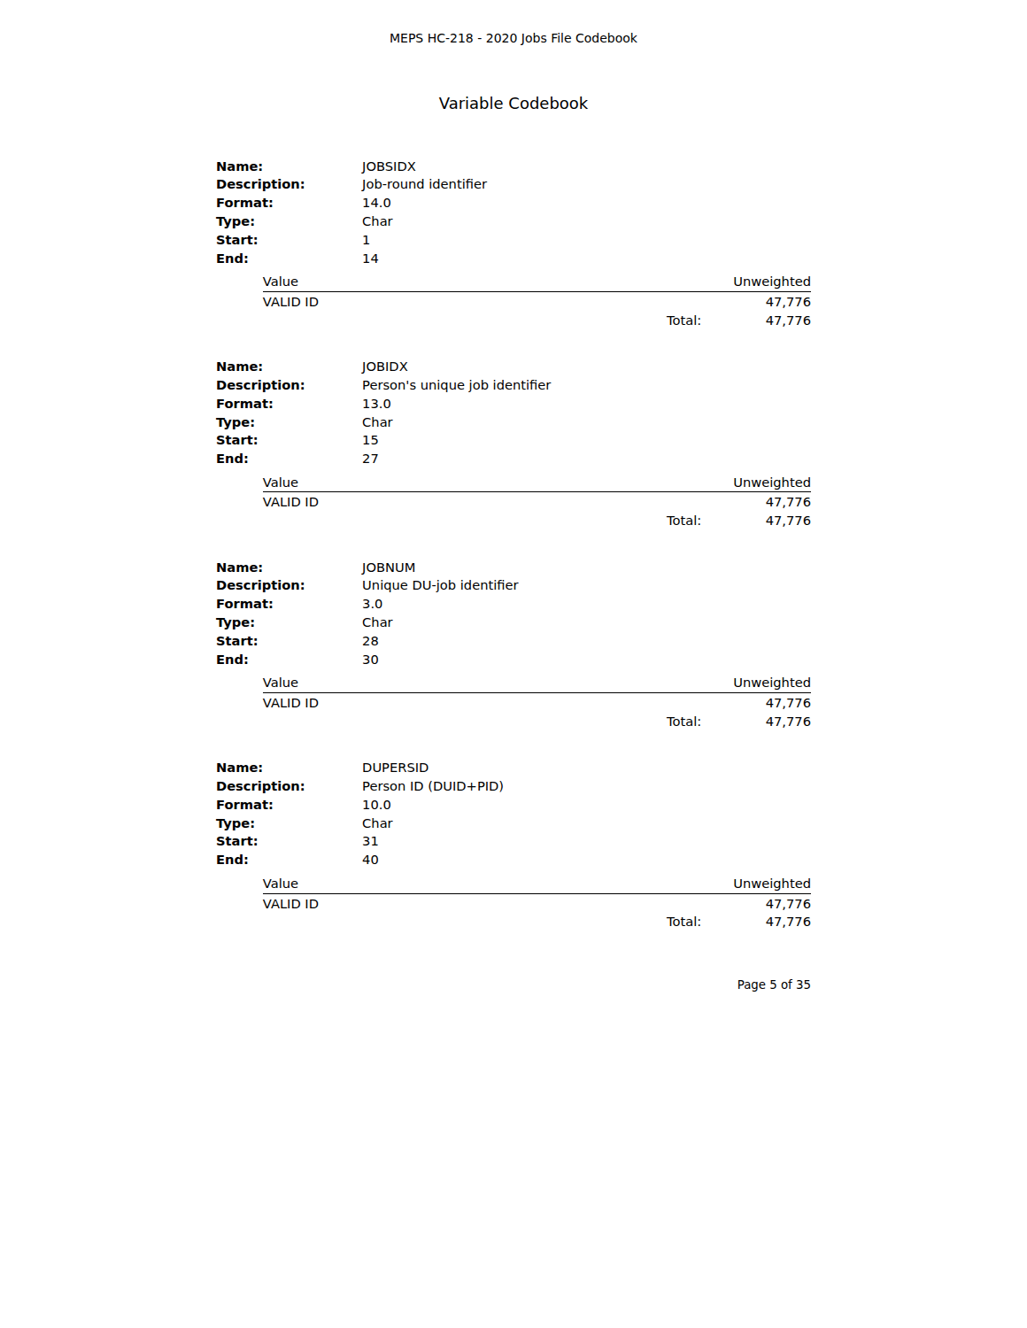MEPS HC-218 - 2020 Jobs File Codebook
Variable Codebook
| Name: | JOBSIDX |
| Description: | Job-round identifier |
| Format: | 14.0 |
| Type: | Char |
| Start: | 1 |
| End: | 14 |
| Value | | Unweighted |
| --- | --- | --- |
| VALID ID | | 47,776 |
| | Total: | 47,776 |
| Name: | JOBIDX |
| Description: | Person's unique job identifier |
| Format: | 13.0 |
| Type: | Char |
| Start: | 15 |
| End: | 27 |
| Value | | Unweighted |
| --- | --- | --- |
| VALID ID | | 47,776 |
| | Total: | 47,776 |
| Name: | JOBNUM |
| Description: | Unique DU-job identifier |
| Format: | 3.0 |
| Type: | Char |
| Start: | 28 |
| End: | 30 |
| Value | | Unweighted |
| --- | --- | --- |
| VALID ID | | 47,776 |
| | Total: | 47,776 |
| Name: | DUPERSID |
| Description: | Person ID (DUID+PID) |
| Format: | 10.0 |
| Type: | Char |
| Start: | 31 |
| End: | 40 |
| Value | | Unweighted |
| --- | --- | --- |
| VALID ID | | 47,776 |
| | Total: | 47,776 |
Page 5 of 35